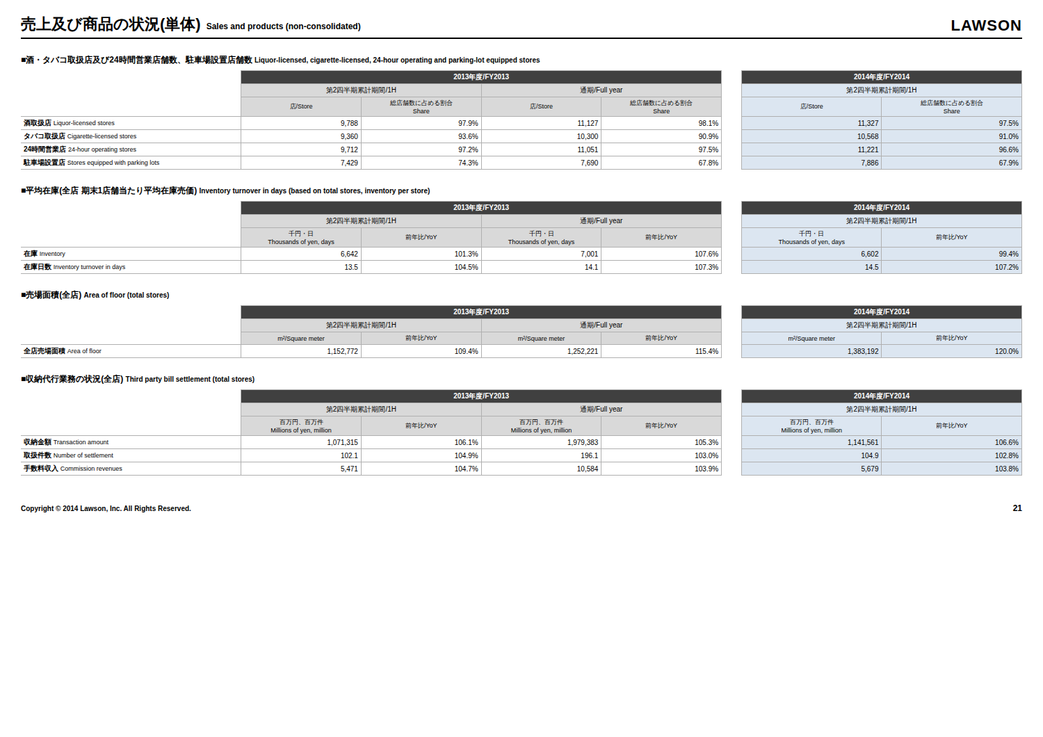売上及び商品の状況(単体)Sales and products (non-consolidated)
LAWSON
■酒・タバコ取扱店及び24時間営業店舗数、駐車場設置店舗数 Liquor-licensed, cigarette-licensed, 24-hour operating and parking-lot equipped stores
| | 2013年度/FY2013 | | 2014年度/FY2014 |
| | 第2四半期累計期間/1H | 通期/Full year | | 第2四半期累計期間/1H |
| | 店/Store | 総店舗数に占める割合 Share | 店/Store | 総店舗数に占める割合 Share | | 店/Store | 総店舗数に占める割合 Share |
| 酒取扱店 Liquor-licensed stores | 9,788 | 97.9% | 11,127 | 98.1% | | 11,327 | 97.5% |
| タバコ取扱店 Cigarette-licensed stores | 9,360 | 93.6% | 10,300 | 90.9% | | 10,568 | 91.0% |
| 24時間営業店 24-hour operating stores | 9,712 | 97.2% | 11,051 | 97.5% | | 11,221 | 96.6% |
| 駐車場設置店 Stores equipped with parking lots | 7,429 | 74.3% | 7,690 | 67.8% | | 7,886 | 67.9% |
■平均在庫(全店 期末1店舗当たり平均在庫売価) Inventory turnover in days (based on total stores, inventory per store)
| | 2013年度/FY2013 | | 2014年度/FY2014 |
| | 第2四半期累計期間/1H | 通期/Full year | | 第2四半期累計期間/1H |
| | 千円・日 Thousands of yen, days | 前年比/YoY | 千円・日 Thousands of yen, days | 前年比/YoY | | 千円・日 Thousands of yen, days | 前年比/YoY |
| 在庫 Inventory | 6,642 | 101.3% | 7,001 | 107.6% | | 6,602 | 99.4% |
| 在庫日数 Inventory turnover in days | 13.5 | 104.5% | 14.1 | 107.3% | | 14.5 | 107.2% |
■売場面積(全店) Area of floor (total stores)
| | 2013年度/FY2013 | | 2014年度/FY2014 |
| | 第2四半期累計期間/1H | 通期/Full year | | 第2四半期累計期間/1H |
| | m²/Square meter | 前年比/YoY | m²/Square meter | 前年比/YoY | | m²/Square meter | 前年比/YoY |
| 全店売場面積 Area of floor | 1,152,772 | 109.4% | 1,252,221 | 115.4% | | 1,383,192 | 120.0% |
■収納代行業務の状況(全店) Third party bill settlement (total stores)
| | 2013年度/FY2013 | | 2014年度/FY2014 |
| | 第2四半期累計期間/1H | 通期/Full year | | 第2四半期累計期間/1H |
| | 百万円、百万件 Millions of yen, million | 前年比/YoY | 百万円、百万件 Millions of yen, million | 前年比/YoY | | 百万円、百万件 Millions of yen, million | 前年比/YoY |
| 収納金額 Transaction amount | 1,071,315 | 106.1% | 1,979,383 | 105.3% | | 1,141,561 | 106.6% |
| 取扱件数 Number of settlement | 102.1 | 104.9% | 196.1 | 103.0% | | 104.9 | 102.8% |
| 手数料収入 Commission revenues | 5,471 | 104.7% | 10,584 | 103.9% | | 5,679 | 103.8% |
Copyright © 2014 Lawson, Inc. All Rights Reserved.
21